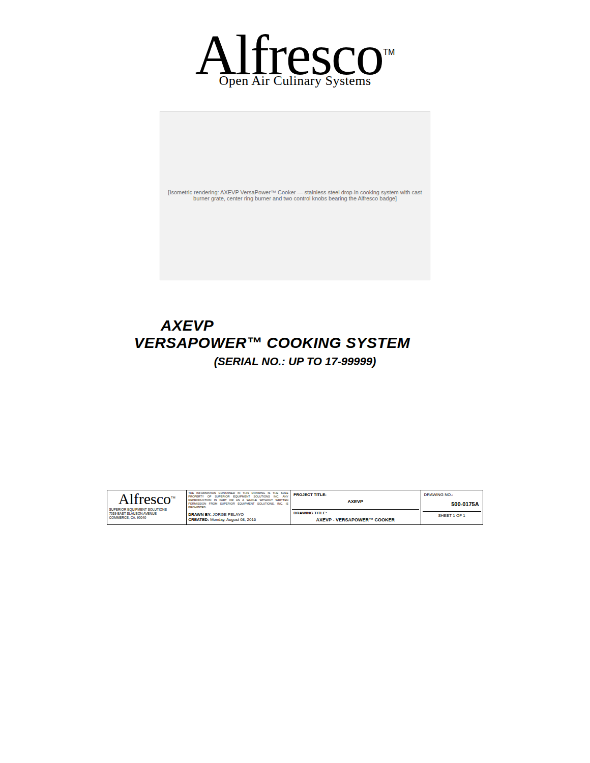AlfrescoTM
Open Air Culinary Systems
[Isometric rendering: AXEVP VersaPower™ Cooker — stainless steel drop-in cooking system with cast burner grate, center ring burner and two control knobs bearing the Alfresco badge]
AXEVP
VERSAPOWER™ COOKING SYSTEM
(SERIAL NO.: UP TO 17-99999)
| Alfresco TM SUPERIOR EQUIPMENT SOLUTIONS 7039 EAST SLAUSON AVENUE COMMERCE, CA. 90040 | THE INFORMATION CONTAINED IN THIS DRAWING IS THE SOLE PROPERTY OF SUPERIOR EQUIPMENT SOLUTIONS INC. ANY REPRODUCTION IN PART OR AS A WHOLE WITHOUT WRITTEN PERMISSION FROM SUPERIOR EQUIPMENT SOLUTIONS, INC. IS PROHIBITED. DRAWN BY: JORGE PELAYO CREATED: Monday, August 08, 2016 | PROJECT TITLE: AXEVP DRAWING TITLE: AXEVP - VERSAPOWER™ COOKER | DRAWING NO.: 500-0175A SHEET 1 OF 1 |